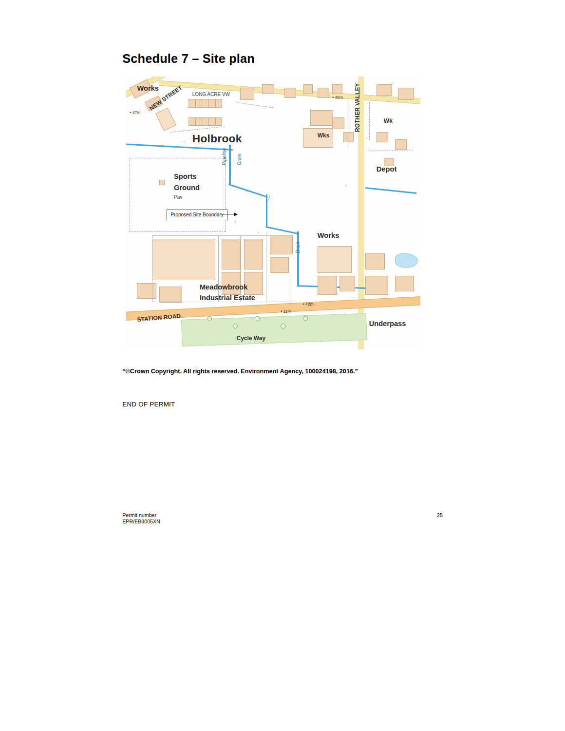Schedule 7 – Site plan
→
→
Proposed Site Boundary
Works
NEW STREET
LONG ACRE VW
Holbrook
Wks
ROTHER VALLEY
Wk
Depot
Sports
Ground
Pav
Pipeline
Drain
Drain
Works
Meadowbrook
Industrial Estate
STATION ROAD
Cycle Way
Underpass
47m
46m
42m
11Yi
“©Crown Copyright. All rights reserved. Environment Agency, 100024198, 2016.”
END OF PERMIT
Permit number
EPR/EB3005XN
25